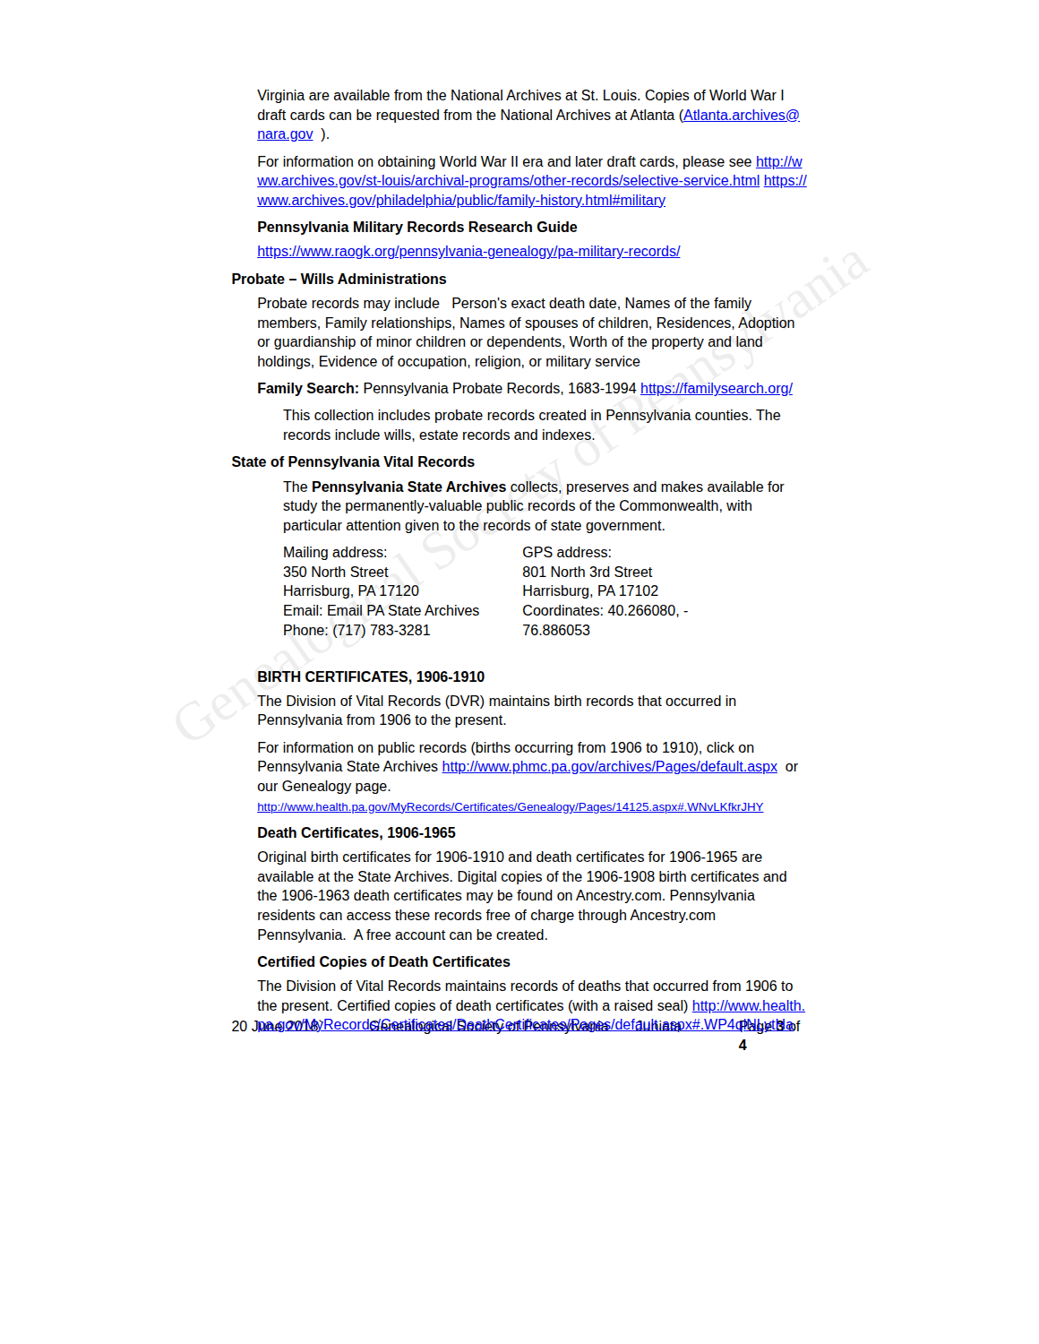Genealogical Society of Pennsylvania
Virginia are available from the National Archives at St. Louis. Copies of World War I draft cards can be requested from the National Archives at Atlanta (Atlanta.archives@nara.gov ).
For information on obtaining World War II era and later draft cards, please see http://www.archives.gov/st-louis/archival-programs/other-records/selective-service.html https://www.archives.gov/philadelphia/public/family-history.html#military
Pennsylvania Military Records Research Guide
https://www.raogk.org/pennsylvania-genealogy/pa-military-records/
Probate – Wills Administrations
Probate records may include Person's exact death date, Names of the family members, Family relationships, Names of spouses of children, Residences, Adoption or guardianship of minor children or dependents, Worth of the property and land holdings, Evidence of occupation, religion, or military service
Family Search: Pennsylvania Probate Records, 1683-1994 https://familysearch.org/
This collection includes probate records created in Pennsylvania counties. The records include wills, estate records and indexes.
State of Pennsylvania Vital Records
The Pennsylvania State Archives collects, preserves and makes available for study the permanently-valuable public records of the Commonwealth, with particular attention given to the records of state government.
| Mailing address: | GPS address: |
| 350 North Street | 801 North 3rd Street |
| Harrisburg, PA 17120 | Harrisburg, PA 17102 |
| Email: Email PA State Archives | Coordinates: 40.266080, - |
| Phone: (717) 783-3281 | 76.886053 |
BIRTH CERTIFICATES, 1906-1910
The Division of Vital Records (DVR) maintains birth records that occurred in Pennsylvania from 1906 to the present.
For information on public records (births occurring from 1906 to 1910), click on Pennsylvania State Archives http://www.phmc.pa.gov/archives/Pages/default.aspx or our Genealogy page.
http://www.health.pa.gov/MyRecords/Certificates/Genealogy/Pages/14125.aspx#.WNvLKfkrJHY
Death Certificates, 1906-1965
Original birth certificates for 1906-1910 and death certificates for 1906-1965 are available at the State Archives. Digital copies of the 1906-1908 birth certificates and the 1906-1963 death certificates may be found on Ancestry.com. Pennsylvania residents can access these records free of charge through Ancestry.com Pennsylvania. A free account can be created.
Certified Copies of Death Certificates
The Division of Vital Records maintains records of deaths that occurred from 1906 to the present. Certified copies of death certificates (with a raised seal) http://www.health.pa.gov/MyRecords/Certificates/DeathCertificates/Pages/default.aspx#.WP4qlNLytHa
20 June 2018` Genealogical Society of Pennsylvania Juniata Page 3 of 4